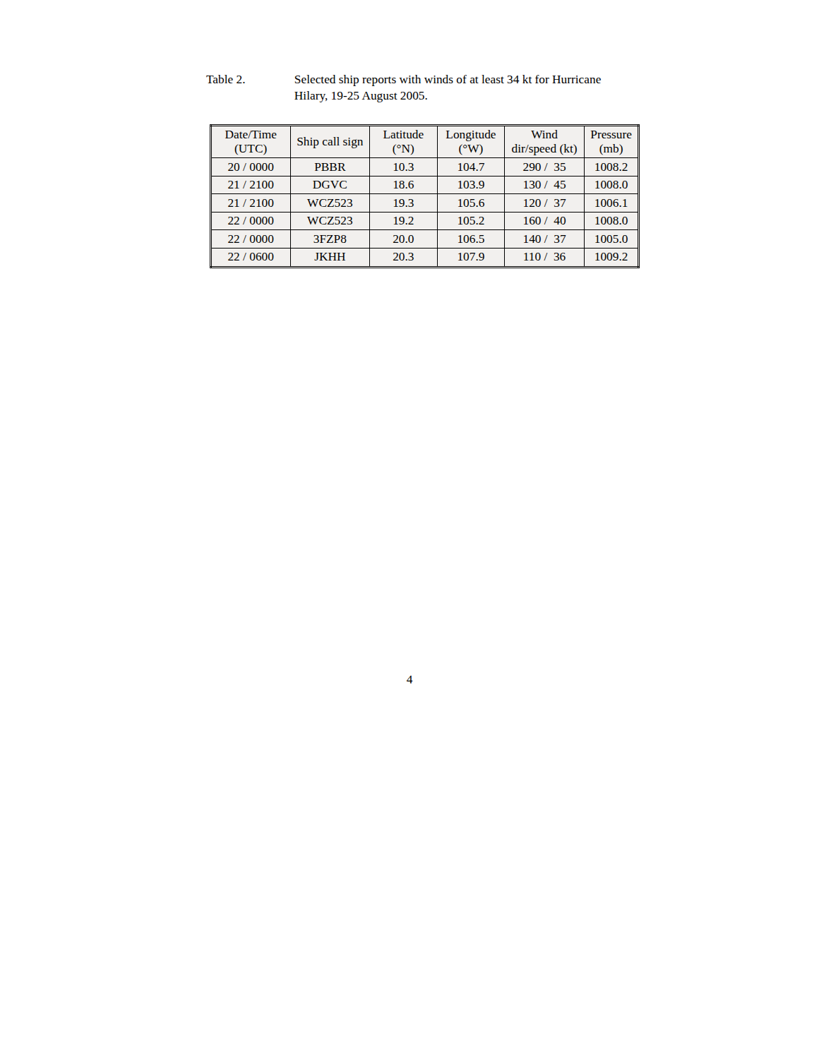Table 2.
Selected ship reports with winds of at least 34 kt for Hurricane Hilary, 19-25 August 2005.
| Date/Time (UTC) | Ship call sign | Latitude (°N) | Longitude (°W) | Wind dir/speed (kt) | Pressure (mb) |
| --- | --- | --- | --- | --- | --- |
| 20 / 0000 | PBBR | 10.3 | 104.7 | 290 / 35 | 1008.2 |
| 21 / 2100 | DGVC | 18.6 | 103.9 | 130 / 45 | 1008.0 |
| 21 / 2100 | WCZ523 | 19.3 | 105.6 | 120 / 37 | 1006.1 |
| 22 / 0000 | WCZ523 | 19.2 | 105.2 | 160 / 40 | 1008.0 |
| 22 / 0000 | 3FZP8 | 20.0 | 106.5 | 140 / 37 | 1005.0 |
| 22 / 0600 | JKHH | 20.3 | 107.9 | 110 / 36 | 1009.2 |
4